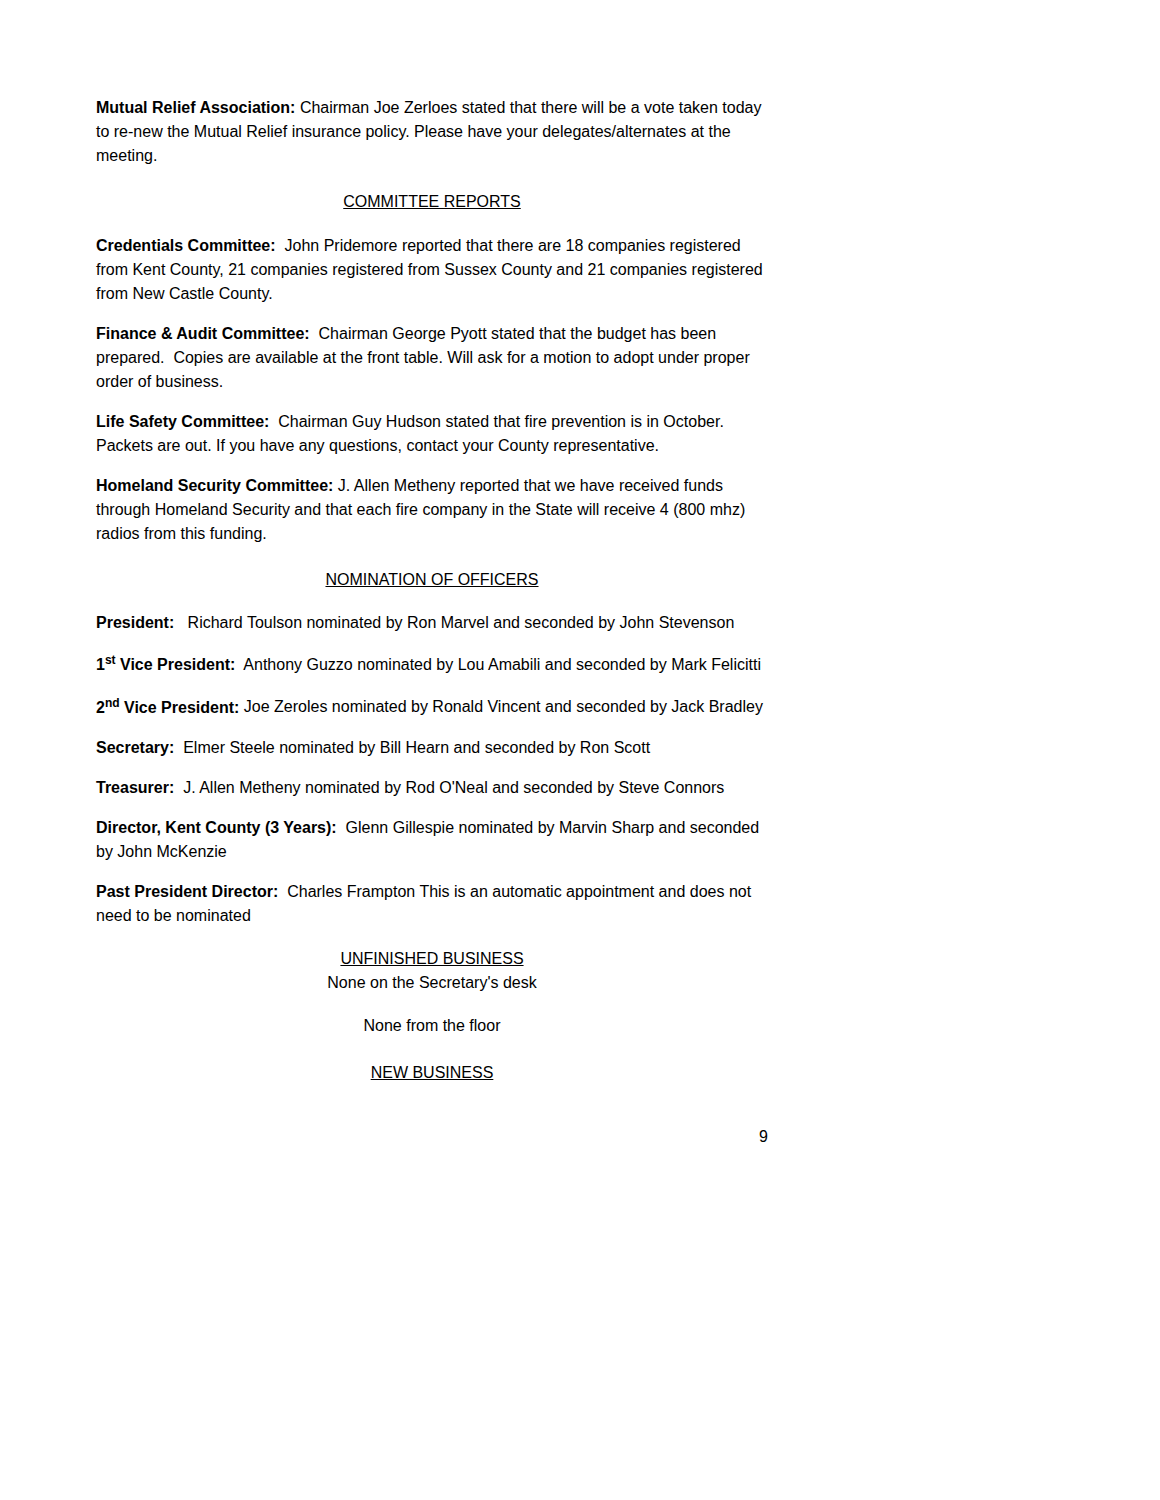Mutual Relief Association: Chairman Joe Zerloes stated that there will be a vote taken today to re-new the Mutual Relief insurance policy. Please have your delegates/alternates at the meeting.
COMMITTEE REPORTS
Credentials Committee: John Pridemore reported that there are 18 companies registered from Kent County, 21 companies registered from Sussex County and 21 companies registered from New Castle County.
Finance & Audit Committee: Chairman George Pyott stated that the budget has been prepared. Copies are available at the front table. Will ask for a motion to adopt under proper order of business.
Life Safety Committee: Chairman Guy Hudson stated that fire prevention is in October. Packets are out. If you have any questions, contact your County representative.
Homeland Security Committee: J. Allen Metheny reported that we have received funds through Homeland Security and that each fire company in the State will receive 4 (800 mhz) radios from this funding.
NOMINATION OF OFFICERS
President: Richard Toulson nominated by Ron Marvel and seconded by John Stevenson
1st Vice President: Anthony Guzzo nominated by Lou Amabili and seconded by Mark Felicitti
2nd Vice President: Joe Zeroles nominated by Ronald Vincent and seconded by Jack Bradley
Secretary: Elmer Steele nominated by Bill Hearn and seconded by Ron Scott
Treasurer: J. Allen Metheny nominated by Rod O'Neal and seconded by Steve Connors
Director, Kent County (3 Years): Glenn Gillespie nominated by Marvin Sharp and seconded by John McKenzie
Past President Director: Charles Frampton This is an automatic appointment and does not need to be nominated
UNFINISHED BUSINESS
None on the Secretary's desk
None from the floor
NEW BUSINESS
9